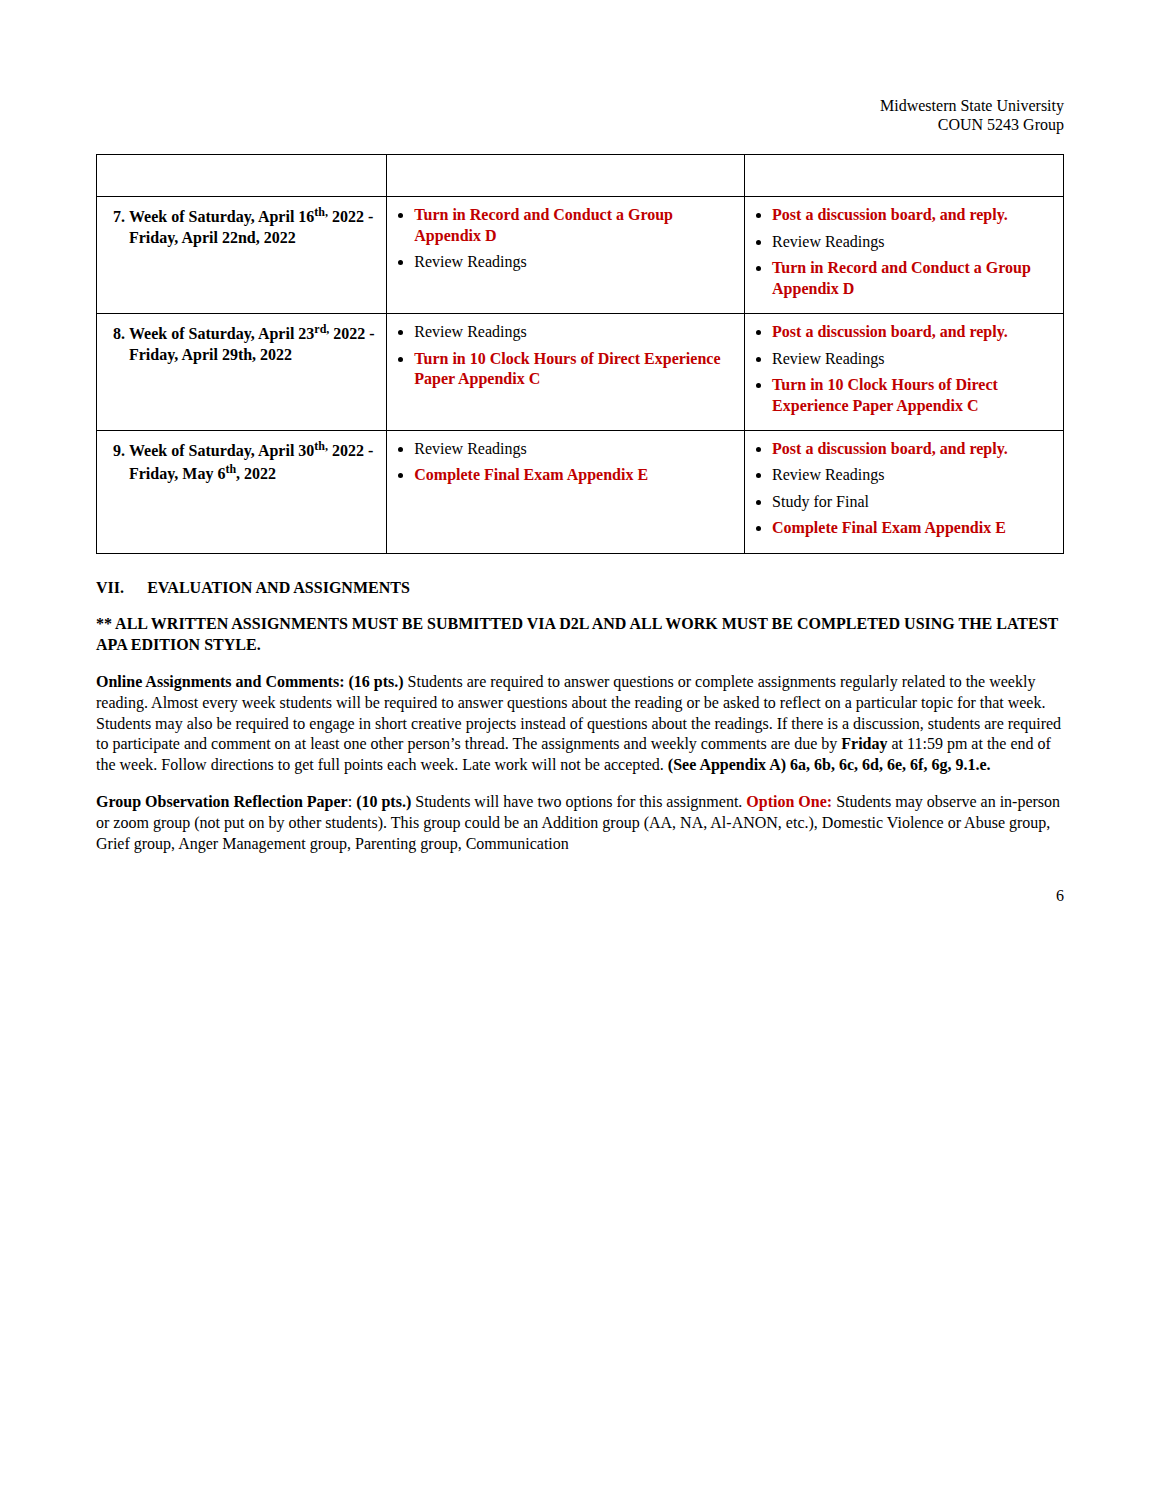Midwestern State University
COUN 5243 Group
| Week of Saturday, April 16 th, 2022 - Friday, April 22nd, 2022 | Turn in Record and Conduct a Group Appendix D Review Readings | Post a discussion board, and reply. Review Readings Turn in Record and Conduct a Group Appendix D |
| Week of Saturday, April 23 rd, 2022 - Friday, April 29th, 2022 | Review Readings Turn in 10 Clock Hours of Direct Experience Paper Appendix C | Post a discussion board, and reply. Review Readings Turn in 10 Clock Hours of Direct Experience Paper Appendix C |
| Week of Saturday, April 30 th, 2022 - Friday, May 6 th , 2022 | Review Readings Complete Final Exam Appendix E | Post a discussion board, and reply. Review Readings Study for Final Complete Final Exam Appendix E |
VII. EVALUATION AND ASSIGNMENTS
** ALL WRITTEN ASSIGNMENTS MUST BE SUBMITTED VIA D2L AND ALL WORK MUST BE COMPLETED USING THE LATEST APA EDITION STYLE.
Online Assignments and Comments: (16 pts.) Students are required to answer questions or complete assignments regularly related to the weekly reading. Almost every week students will be required to answer questions about the reading or be asked to reflect on a particular topic for that week. Students may also be required to engage in short creative projects instead of questions about the readings. If there is a discussion, students are required to participate and comment on at least one other person’s thread. The assignments and weekly comments are due by Friday at 11:59 pm at the end of the week. Follow directions to get full points each week. Late work will not be accepted. (See Appendix A) 6a, 6b, 6c, 6d, 6e, 6f, 6g, 9.1.e.
Group Observation Reflection Paper: (10 pts.) Students will have two options for this assignment. Option One: Students may observe an in-person or zoom group (not put on by other students). This group could be an Addition group (AA, NA, Al-ANON, etc.), Domestic Violence or Abuse group, Grief group, Anger Management group, Parenting group, Communication
6